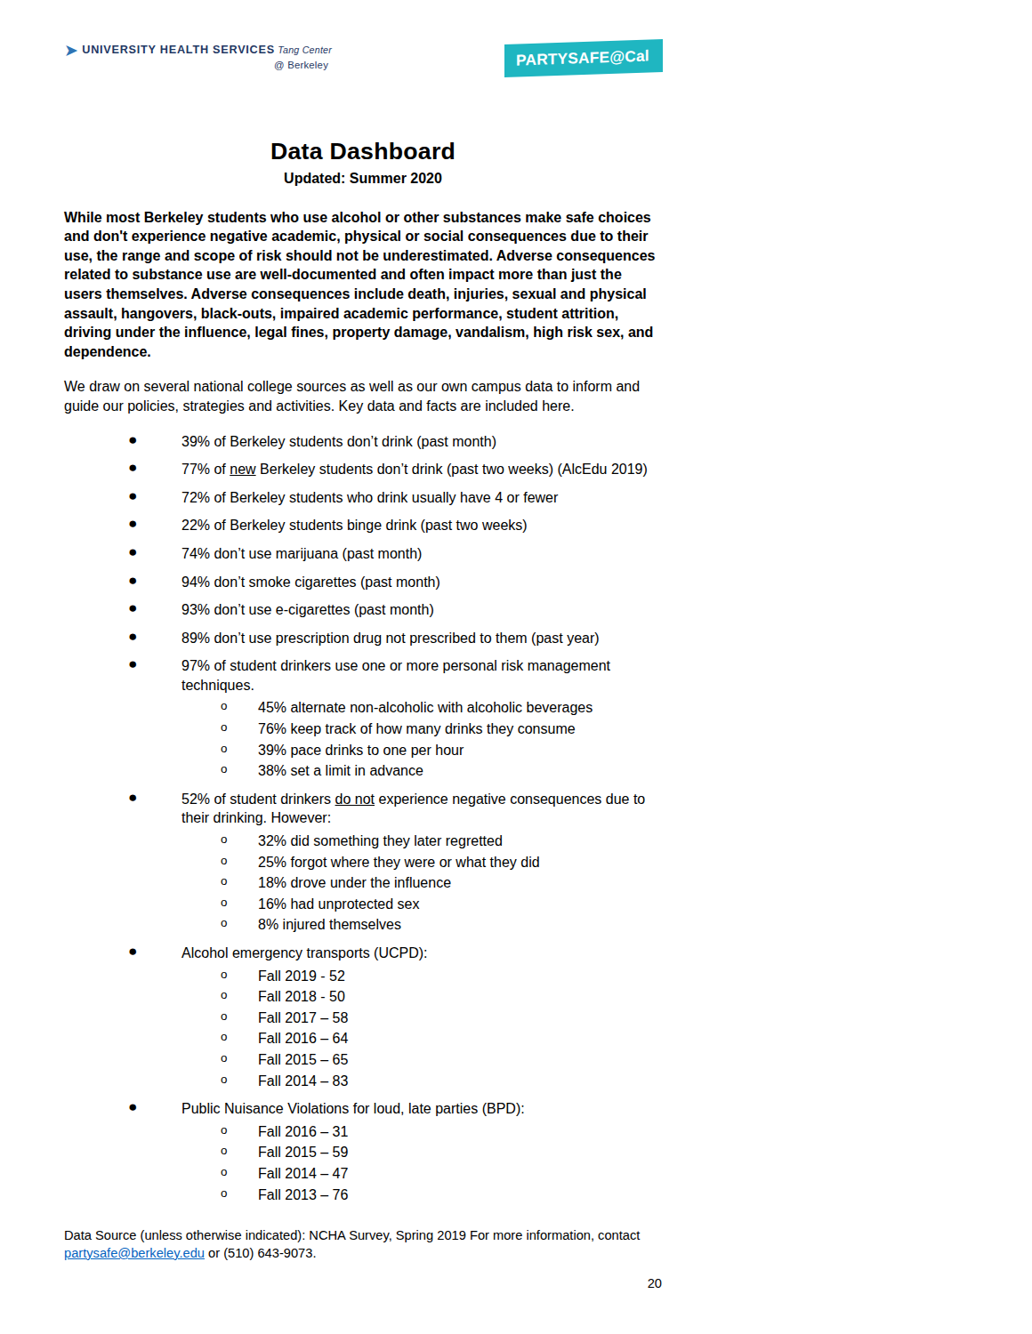➤UNIVERSITY HEALTH SERVICES Tang Center @ Berkeley
PARTYSAFE@Cal
Data Dashboard
Updated: Summer 2020
While most Berkeley students who use alcohol or other substances make safe choices and don't experience negative academic, physical or social consequences due to their use, the range and scope of risk should not be underestimated. Adverse consequences related to substance use are well-documented and often impact more than just the users themselves. Adverse consequences include death, injuries, sexual and physical assault, hangovers, black-outs, impaired academic performance, student attrition, driving under the influence, legal fines, property damage, vandalism, high risk sex, and dependence.
We draw on several national college sources as well as our own campus data to inform and guide our policies, strategies and activities. Key data and facts are included here.
39% of Berkeley students don’t drink (past month)
77% of new Berkeley students don’t drink (past two weeks) (AlcEdu 2019)
72% of Berkeley students who drink usually have 4 or fewer
22% of Berkeley students binge drink (past two weeks)
74% don’t use marijuana (past month)
94% don’t smoke cigarettes (past month)
93% don’t use e-cigarettes (past month)
89% don’t use prescription drug not prescribed to them (past year)
97% of student drinkers use one or more personal risk management techniques.
45% alternate non-alcoholic with alcoholic beverages
76% keep track of how many drinks they consume
39% pace drinks to one per hour
38% set a limit in advance
52% of student drinkers do not experience negative consequences due to their drinking. However:
32% did something they later regretted
25% forgot where they were or what they did
18% drove under the influence
16% had unprotected sex
8% injured themselves
Alcohol emergency transports (UCPD):
Fall 2019 - 52
Fall 2018 - 50
Fall 2017 – 58
Fall 2016 – 64
Fall 2015 – 65
Fall 2014 – 83
Public Nuisance Violations for loud, late parties (BPD):
Fall 2016 – 31
Fall 2015 – 59
Fall 2014 – 47
Fall 2013 – 76
Data Source (unless otherwise indicated): NCHA Survey, Spring 2019 For more information, contact partysafe@berkeley.edu or (510) 643-9073.
20